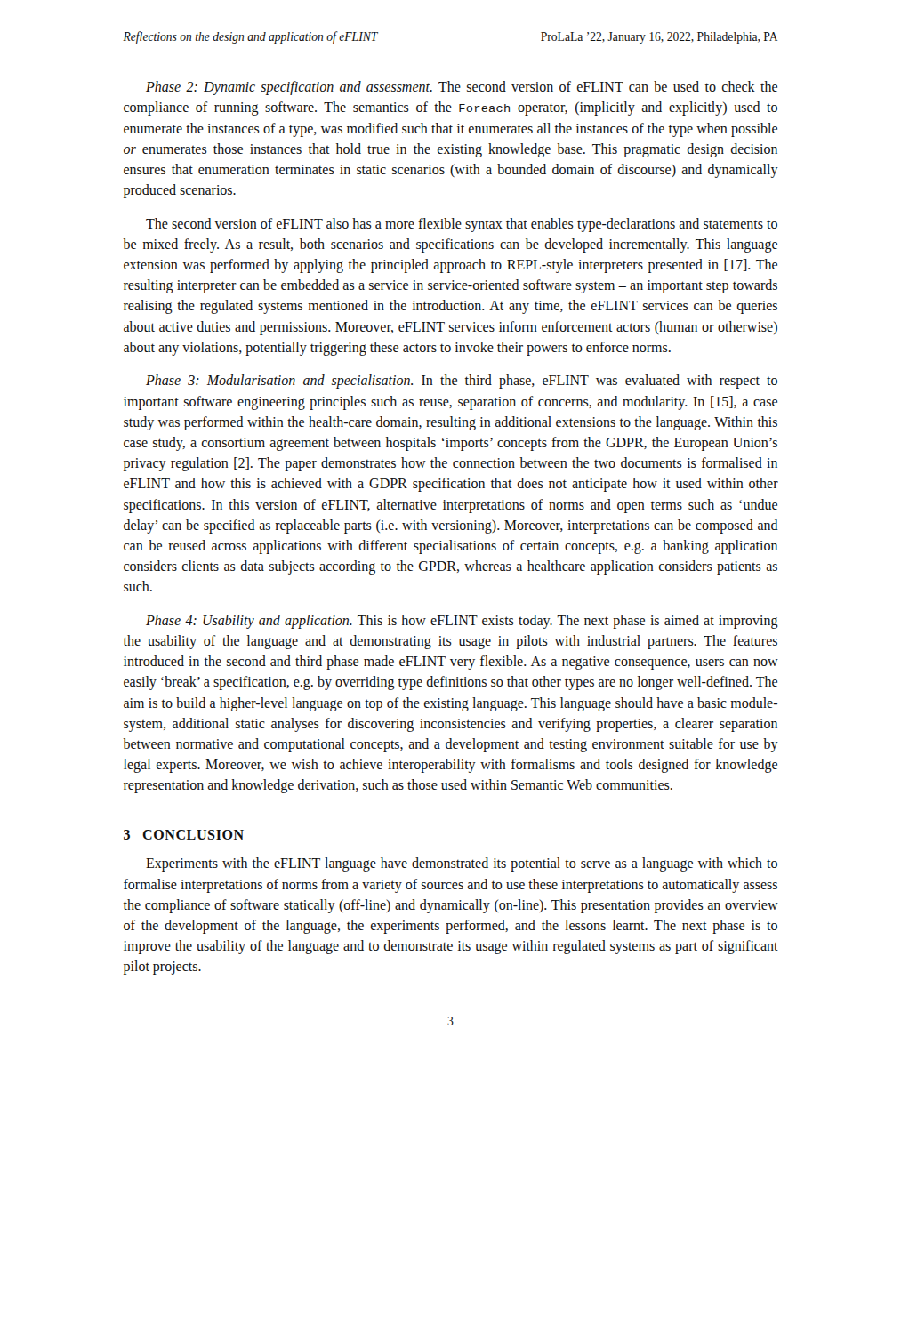Reflections on the design and application of eFLINT ProLaLa ’22, January 16, 2022, Philadelphia, PA
Phase 2: Dynamic specification and assessment. The second version of eFLINT can be used to check the compliance of running software. The semantics of the Foreach operator, (implicitly and explicitly) used to enumerate the instances of a type, was modified such that it enumerates all the instances of the type when possible or enumerates those instances that hold true in the existing knowledge base. This pragmatic design decision ensures that enumeration terminates in static scenarios (with a bounded domain of discourse) and dynamically produced scenarios.
The second version of eFLINT also has a more flexible syntax that enables type-declarations and statements to be mixed freely. As a result, both scenarios and specifications can be developed incrementally. This language extension was performed by applying the principled approach to REPL-style interpreters presented in [17]. The resulting interpreter can be embedded as a service in service-oriented software system – an important step towards realising the regulated systems mentioned in the introduction. At any time, the eFLINT services can be queries about active duties and permissions. Moreover, eFLINT services inform enforcement actors (human or otherwise) about any violations, potentially triggering these actors to invoke their powers to enforce norms.
Phase 3: Modularisation and specialisation. In the third phase, eFLINT was evaluated with respect to important software engineering principles such as reuse, separation of concerns, and modularity. In [15], a case study was performed within the health-care domain, resulting in additional extensions to the language. Within this case study, a consortium agreement between hospitals ‘imports’ concepts from the GDPR, the European Union’s privacy regulation [2]. The paper demonstrates how the connection between the two documents is formalised in eFLINT and how this is achieved with a GDPR specification that does not anticipate how it used within other specifications. In this version of eFLINT, alternative interpretations of norms and open terms such as ‘undue delay’ can be specified as replaceable parts (i.e. with versioning). Moreover, interpretations can be composed and can be reused across applications with different specialisations of certain concepts, e.g. a banking application considers clients as data subjects according to the GPDR, whereas a healthcare application considers patients as such.
Phase 4: Usability and application. This is how eFLINT exists today. The next phase is aimed at improving the usability of the language and at demonstrating its usage in pilots with industrial partners. The features introduced in the second and third phase made eFLINT very flexible. As a negative consequence, users can now easily ‘break’ a specification, e.g. by overriding type definitions so that other types are no longer well-defined. The aim is to build a higher-level language on top of the existing language. This language should have a basic module-system, additional static analyses for discovering inconsistencies and verifying properties, a clearer separation between normative and computational concepts, and a development and testing environment suitable for use by legal experts. Moreover, we wish to achieve interoperability with formalisms and tools designed for knowledge representation and knowledge derivation, such as those used within Semantic Web communities.
3 CONCLUSION
Experiments with the eFLINT language have demonstrated its potential to serve as a language with which to formalise interpretations of norms from a variety of sources and to use these interpretations to automatically assess the compliance of software statically (off-line) and dynamically (on-line). This presentation provides an overview of the development of the language, the experiments performed, and the lessons learnt. The next phase is to improve the usability of the language and to demonstrate its usage within regulated systems as part of significant pilot projects.
3